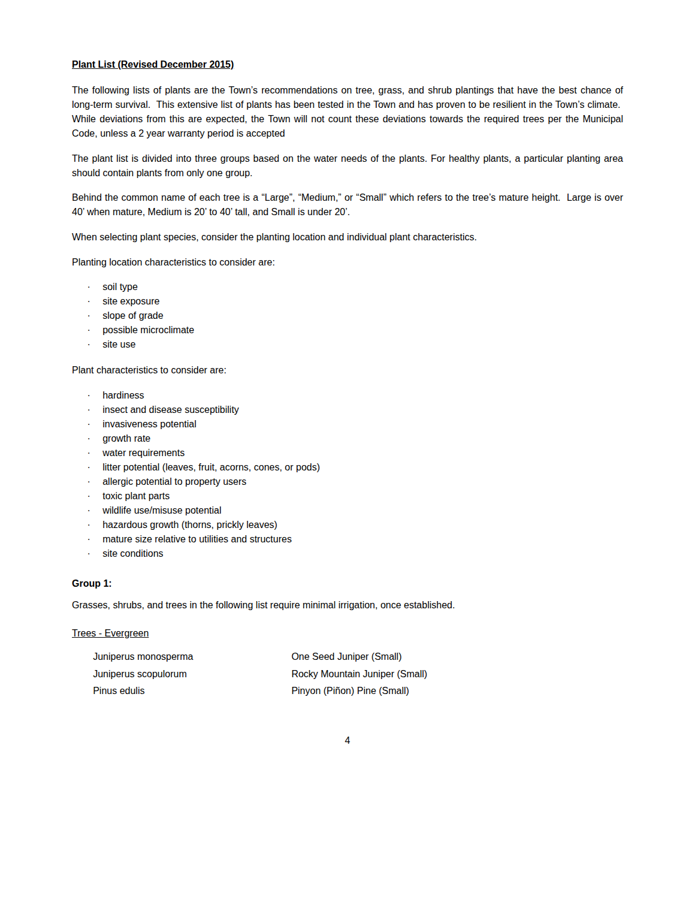Plant List (Revised December 2015)
The following lists of plants are the Town’s recommendations on tree, grass, and shrub plantings that have the best chance of long-term survival. This extensive list of plants has been tested in the Town and has proven to be resilient in the Town’s climate. While deviations from this are expected, the Town will not count these deviations towards the required trees per the Municipal Code, unless a 2 year warranty period is accepted
The plant list is divided into three groups based on the water needs of the plants. For healthy plants, a particular planting area should contain plants from only one group.
Behind the common name of each tree is a “Large”, “Medium,” or “Small” which refers to the tree’s mature height. Large is over 40’ when mature, Medium is 20’ to 40’ tall, and Small is under 20’.
When selecting plant species, consider the planting location and individual plant characteristics.
Planting location characteristics to consider are:
soil type
site exposure
slope of grade
possible microclimate
site use
Plant characteristics to consider are:
hardiness
insect and disease susceptibility
invasiveness potential
growth rate
water requirements
litter potential (leaves, fruit, acorns, cones, or pods)
allergic potential to property users
toxic plant parts
wildlife use/misuse potential
hazardous growth (thorns, prickly leaves)
mature size relative to utilities and structures
site conditions
Group 1:
Grasses, shrubs, and trees in the following list require minimal irrigation, once established.
Trees - Evergreen
| Juniperus monosperma | One Seed Juniper (Small) |
| Juniperus scopulorum | Rocky Mountain Juniper (Small) |
| Pinus edulis | Pinyon (Piñon) Pine (Small) |
4